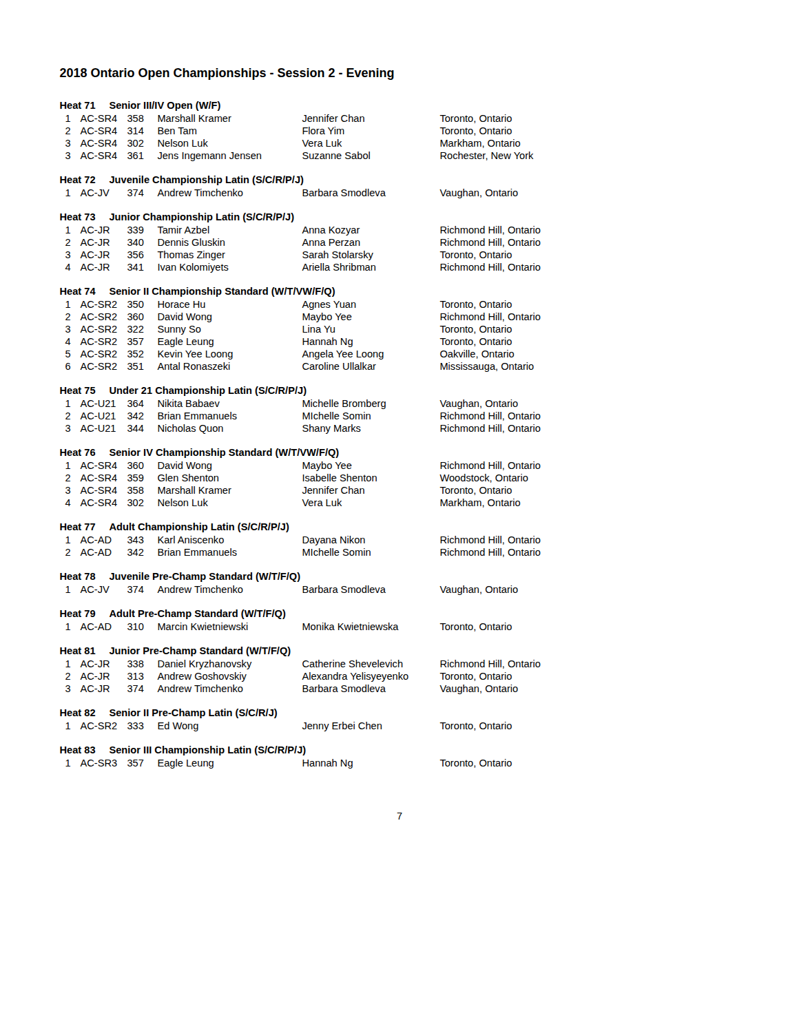2018 Ontario Open Championships - Session 2 - Evening
Heat 71 Senior III/IV Open (W/F)
| 1 | AC-SR4 | 358 | Marshall Kramer | Jennifer Chan | Toronto, Ontario |
| 2 | AC-SR4 | 314 | Ben Tam | Flora Yim | Toronto, Ontario |
| 3 | AC-SR4 | 302 | Nelson Luk | Vera Luk | Markham, Ontario |
| 3 | AC-SR4 | 361 | Jens Ingemann Jensen | Suzanne Sabol | Rochester, New York |
Heat 72 Juvenile Championship Latin (S/C/R/P/J)
| 1 | AC-JV | 374 | Andrew Timchenko | Barbara Smodleva | Vaughan, Ontario |
Heat 73 Junior Championship Latin (S/C/R/P/J)
| 1 | AC-JR | 339 | Tamir Azbel | Anna Kozyar | Richmond Hill, Ontario |
| 2 | AC-JR | 340 | Dennis Gluskin | Anna Perzan | Richmond Hill, Ontario |
| 3 | AC-JR | 356 | Thomas Zinger | Sarah Stolarsky | Toronto, Ontario |
| 4 | AC-JR | 341 | Ivan Kolomiyets | Ariella Shribman | Richmond Hill, Ontario |
Heat 74 Senior II Championship Standard (W/T/VW/F/Q)
| 1 | AC-SR2 | 350 | Horace Hu | Agnes Yuan | Toronto, Ontario |
| 2 | AC-SR2 | 360 | David Wong | Maybo Yee | Richmond Hill, Ontario |
| 3 | AC-SR2 | 322 | Sunny So | Lina Yu | Toronto, Ontario |
| 4 | AC-SR2 | 357 | Eagle Leung | Hannah Ng | Toronto, Ontario |
| 5 | AC-SR2 | 352 | Kevin Yee Loong | Angela Yee Loong | Oakville, Ontario |
| 6 | AC-SR2 | 351 | Antal Ronaszeki | Caroline Ullalkar | Mississauga, Ontario |
Heat 75 Under 21 Championship Latin (S/C/R/P/J)
| 1 | AC-U21 | 364 | Nikita Babaev | Michelle Bromberg | Vaughan, Ontario |
| 2 | AC-U21 | 342 | Brian Emmanuels | MIchelle Somin | Richmond Hill, Ontario |
| 3 | AC-U21 | 344 | Nicholas Quon | Shany Marks | Richmond Hill, Ontario |
Heat 76 Senior IV Championship Standard (W/T/VW/F/Q)
| 1 | AC-SR4 | 360 | David Wong | Maybo Yee | Richmond Hill, Ontario |
| 2 | AC-SR4 | 359 | Glen Shenton | Isabelle Shenton | Woodstock, Ontario |
| 3 | AC-SR4 | 358 | Marshall Kramer | Jennifer Chan | Toronto, Ontario |
| 4 | AC-SR4 | 302 | Nelson Luk | Vera Luk | Markham, Ontario |
Heat 77 Adult Championship Latin (S/C/R/P/J)
| 1 | AC-AD | 343 | Karl Aniscenko | Dayana Nikon | Richmond Hill, Ontario |
| 2 | AC-AD | 342 | Brian Emmanuels | MIchelle Somin | Richmond Hill, Ontario |
Heat 78 Juvenile Pre-Champ Standard (W/T/F/Q)
| 1 | AC-JV | 374 | Andrew Timchenko | Barbara Smodleva | Vaughan, Ontario |
Heat 79 Adult Pre-Champ Standard (W/T/F/Q)
| 1 | AC-AD | 310 | Marcin Kwietniewski | Monika Kwietniewska | Toronto, Ontario |
Heat 81 Junior Pre-Champ Standard (W/T/F/Q)
| 1 | AC-JR | 338 | Daniel Kryzhanovsky | Catherine Shevelevich | Richmond Hill, Ontario |
| 2 | AC-JR | 313 | Andrew Goshovskiy | Alexandra Yelisyeyenko | Toronto, Ontario |
| 3 | AC-JR | 374 | Andrew Timchenko | Barbara Smodleva | Vaughan, Ontario |
Heat 82 Senior II Pre-Champ Latin (S/C/R/J)
| 1 | AC-SR2 | 333 | Ed Wong | Jenny Erbei Chen | Toronto, Ontario |
Heat 83 Senior III Championship Latin (S/C/R/P/J)
| 1 | AC-SR3 | 357 | Eagle Leung | Hannah Ng | Toronto, Ontario |
7